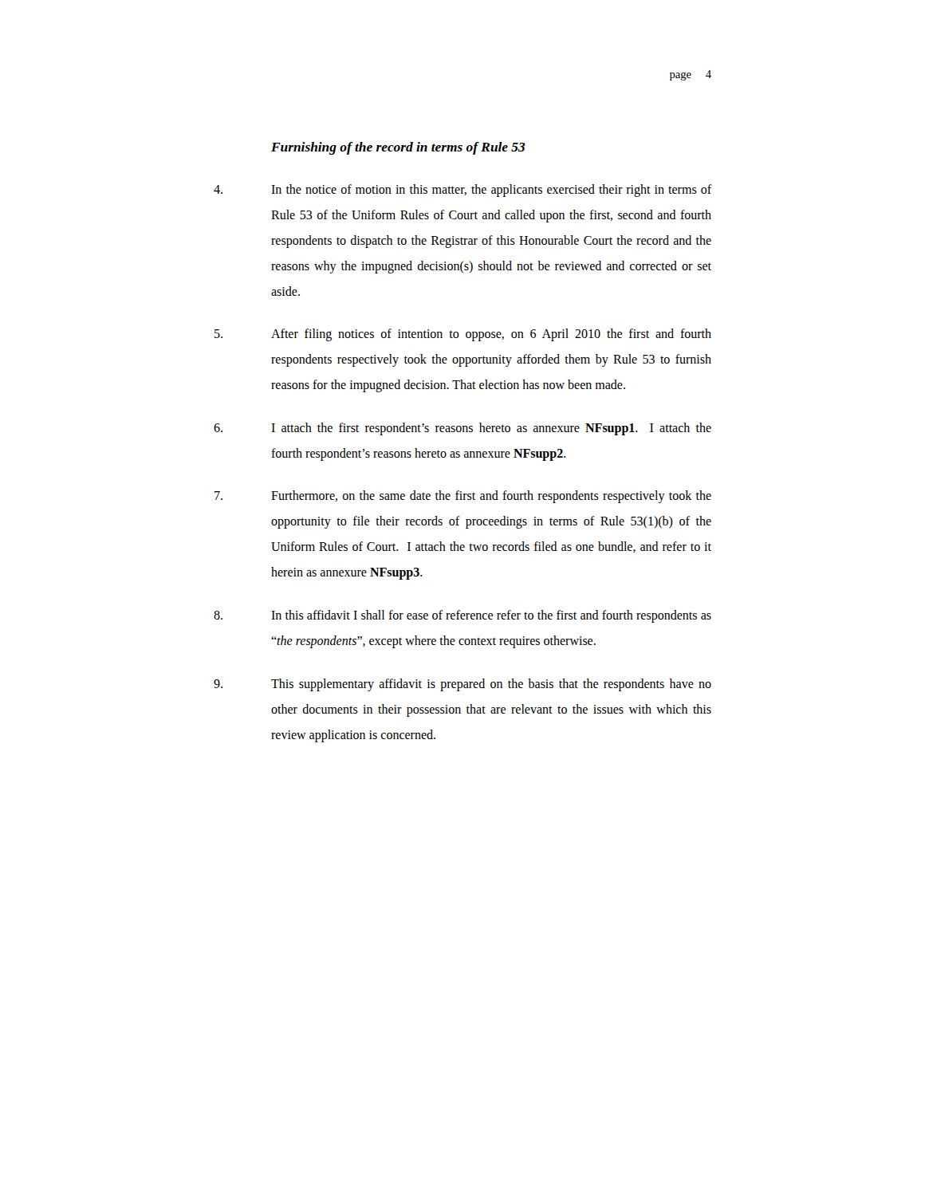page 4
Furnishing of the record in terms of Rule 53
4. In the notice of motion in this matter, the applicants exercised their right in terms of Rule 53 of the Uniform Rules of Court and called upon the first, second and fourth respondents to dispatch to the Registrar of this Honourable Court the record and the reasons why the impugned decision(s) should not be reviewed and corrected or set aside.
5. After filing notices of intention to oppose, on 6 April 2010 the first and fourth respondents respectively took the opportunity afforded them by Rule 53 to furnish reasons for the impugned decision. That election has now been made.
6. I attach the first respondent’s reasons hereto as annexure NFsupp1. I attach the fourth respondent’s reasons hereto as annexure NFsupp2.
7. Furthermore, on the same date the first and fourth respondents respectively took the opportunity to file their records of proceedings in terms of Rule 53(1)(b) of the Uniform Rules of Court. I attach the two records filed as one bundle, and refer to it herein as annexure NFsupp3.
8. In this affidavit I shall for ease of reference refer to the first and fourth respondents as “the respondents”, except where the context requires otherwise.
9. This supplementary affidavit is prepared on the basis that the respondents have no other documents in their possession that are relevant to the issues with which this review application is concerned.